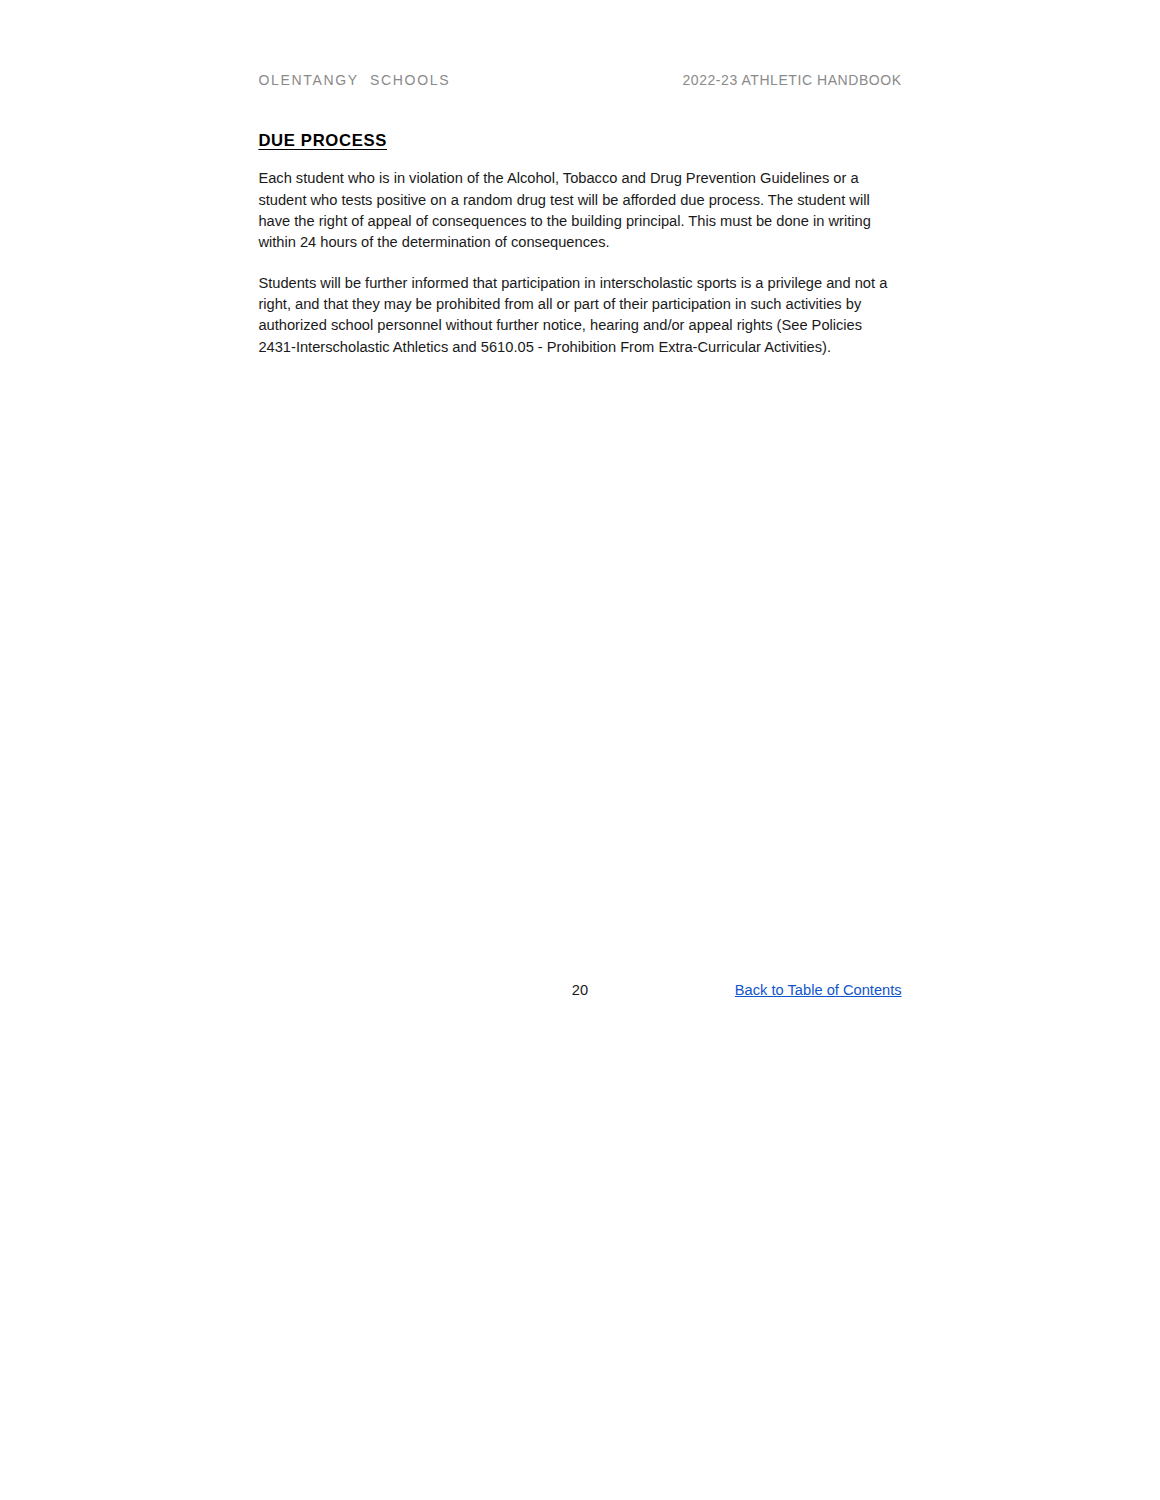OLENTANGY SCHOOLS 2022-23 ATHLETIC HANDBOOK
DUE PROCESS
Each student who is in violation of the Alcohol, Tobacco and Drug Prevention Guidelines or a student who tests positive on a random drug test will be afforded due process. The student will have the right of appeal of consequences to the building principal. This must be done in writing within 24 hours of the determination of consequences.
Students will be further informed that participation in interscholastic sports is a privilege and not a right, and that they may be prohibited from all or part of their participation in such activities by authorized school personnel without further notice, hearing and/or appeal rights (See Policies 2431-Interscholastic Athletics and 5610.05 - Prohibition From Extra-Curricular Activities).
20 Back to Table of Contents